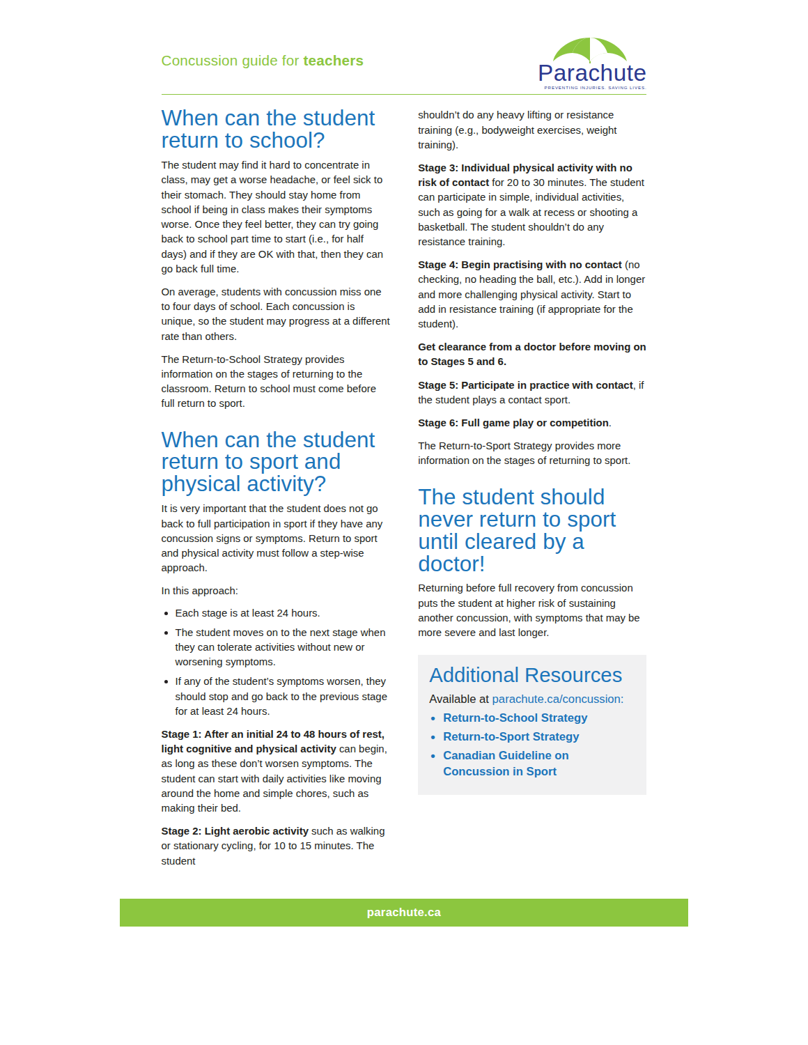Concussion guide for teachers
Parachute
Preventing Injuries. Saving Lives.
When can the student return to school?
The student may find it hard to concentrate in class, may get a worse headache, or feel sick to their stomach. They should stay home from school if being in class makes their symptoms worse. Once they feel better, they can try going back to school part time to start (i.e., for half days) and if they are OK with that, then they can go back full time.
On average, students with concussion miss one to four days of school. Each concussion is unique, so the student may progress at a different rate than others.
The Return-to-School Strategy provides information on the stages of returning to the classroom. Return to school must come before full return to sport.
When can the student return to sport and physical activity?
It is very important that the student does not go back to full participation in sport if they have any concussion signs or symptoms. Return to sport and physical activity must follow a step-wise approach.
In this approach:
Each stage is at least 24 hours.
The student moves on to the next stage when they can tolerate activities without new or worsening symptoms.
If any of the student’s symptoms worsen, they should stop and go back to the previous stage for at least 24 hours.
Stage 1: After an initial 24 to 48 hours of rest, light cognitive and physical activity can begin, as long as these don’t worsen symptoms. The student can start with daily activities like moving around the home and simple chores, such as making their bed.
Stage 2: Light aerobic activity such as walking or stationary cycling, for 10 to 15 minutes. The student
shouldn’t do any heavy lifting or resistance training (e.g., bodyweight exercises, weight training).
Stage 3: Individual physical activity with no risk of contact for 20 to 30 minutes. The student can participate in simple, individual activities, such as going for a walk at recess or shooting a basketball. The student shouldn’t do any resistance training.
Stage 4: Begin practising with no contact (no checking, no heading the ball, etc.). Add in longer and more challenging physical activity. Start to add in resistance training (if appropriate for the student).
Get clearance from a doctor before moving on to Stages 5 and 6.
Stage 5: Participate in practice with contact, if the student plays a contact sport.
Stage 6: Full game play or competition.
The Return-to-Sport Strategy provides more information on the stages of returning to sport.
The student should never return to sport until cleared by a doctor!
Returning before full recovery from concussion puts the student at higher risk of sustaining another concussion, with symptoms that may be more severe and last longer.
Additional Resources
Available at parachute.ca/concussion:
Return-to-School Strategy
Return-to-Sport Strategy
Canadian Guideline on Concussion in Sport
parachute.ca